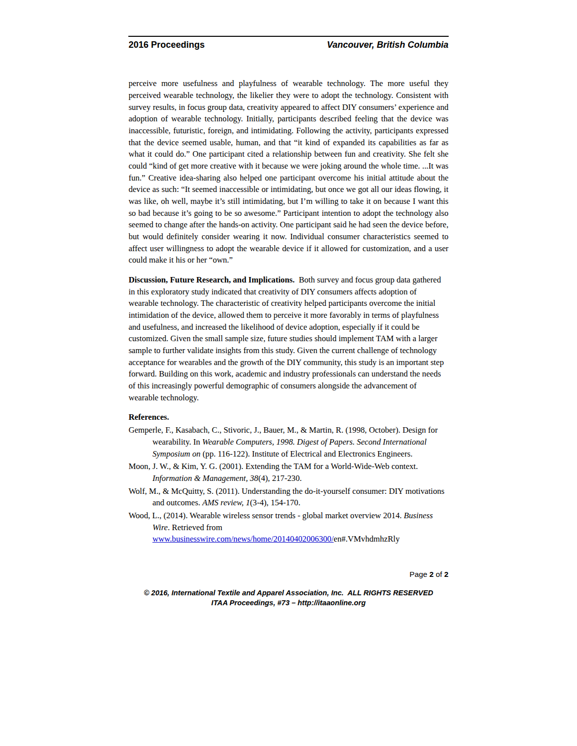2016 Proceedings
Vancouver, British Columbia
perceive more usefulness and playfulness of wearable technology. The more useful they perceived wearable technology, the likelier they were to adopt the technology. Consistent with survey results, in focus group data, creativity appeared to affect DIY consumers’ experience and adoption of wearable technology. Initially, participants described feeling that the device was inaccessible, futuristic, foreign, and intimidating. Following the activity, participants expressed that the device seemed usable, human, and that “it kind of expanded its capabilities as far as what it could do.” One participant cited a relationship between fun and creativity. She felt she could “kind of get more creative with it because we were joking around the whole time. ...It was fun.” Creative idea-sharing also helped one participant overcome his initial attitude about the device as such: “It seemed inaccessible or intimidating, but once we got all our ideas flowing, it was like, oh well, maybe it’s still intimidating, but I’m willing to take it on because I want this so bad because it’s going to be so awesome.” Participant intention to adopt the technology also seemed to change after the hands-on activity. One participant said he had seen the device before, but would definitely consider wearing it now. Individual consumer characteristics seemed to affect user willingness to adopt the wearable device if it allowed for customization, and a user could make it his or her “own.”
Discussion, Future Research, and Implications.
Both survey and focus group data gathered in this exploratory study indicated that creativity of DIY consumers affects adoption of wearable technology. The characteristic of creativity helped participants overcome the initial intimidation of the device, allowed them to perceive it more favorably in terms of playfulness and usefulness, and increased the likelihood of device adoption, especially if it could be customized. Given the small sample size, future studies should implement TAM with a larger sample to further validate insights from this study. Given the current challenge of technology acceptance for wearables and the growth of the DIY community, this study is an important step forward. Building on this work, academic and industry professionals can understand the needs of this increasingly powerful demographic of consumers alongside the advancement of wearable technology.
References.
Gemperle, F., Kasabach, C., Stivoric, J., Bauer, M., & Martin, R. (1998, October). Design for wearability. In Wearable Computers, 1998. Digest of Papers. Second International Symposium on (pp. 116-122). Institute of Electrical and Electronics Engineers.
Moon, J. W., & Kim, Y. G. (2001). Extending the TAM for a World-Wide-Web context. Information & Management, 38(4), 217-230.
Wolf, M., & McQuitty, S. (2011). Understanding the do-it-yourself consumer: DIY motivations and outcomes. AMS review, 1(3-4), 154-170.
Wood, L., (2014). Wearable wireless sensor trends - global market overview 2014. Business Wire. Retrieved from www.businesswire.com/news/home/20140402006300/en#.VMvhdmhzRly
Page 2 of 2
© 2016, International Textile and Apparel Association, Inc. ALL RIGHTS RESERVED
ITAA Proceedings, #73 – http://itaaonline.org